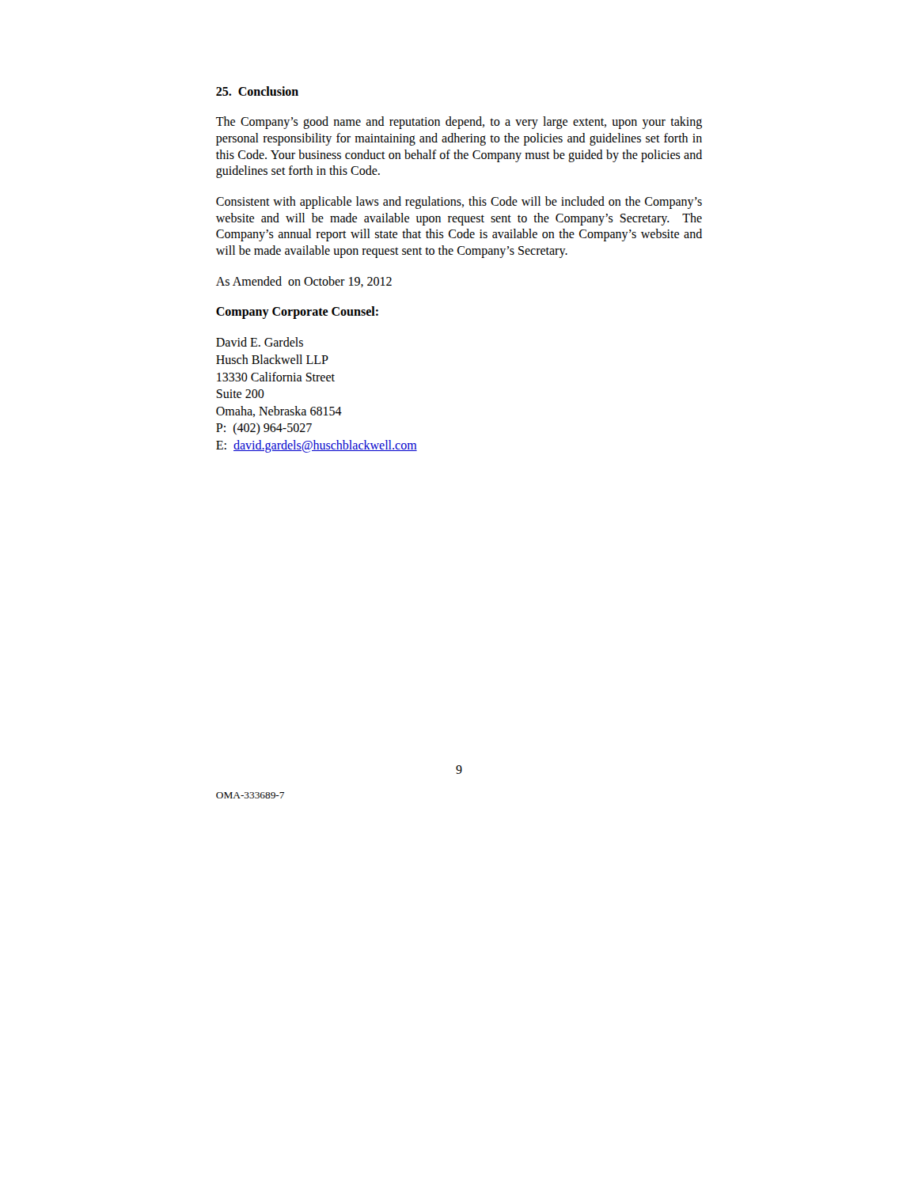25. Conclusion
The Company’s good name and reputation depend, to a very large extent, upon your taking personal responsibility for maintaining and adhering to the policies and guidelines set forth in this Code. Your business conduct on behalf of the Company must be guided by the policies and guidelines set forth in this Code.
Consistent with applicable laws and regulations, this Code will be included on the Company’s website and will be made available upon request sent to the Company’s Secretary. The Company’s annual report will state that this Code is available on the Company’s website and will be made available upon request sent to the Company’s Secretary.
As Amended on October 19, 2012
Company Corporate Counsel:
David E. Gardels
Husch Blackwell LLP
13330 California Street
Suite 200
Omaha, Nebraska 68154
P: (402) 964-5027
E: david.gardels@huschblackwell.com
9
OMA-333689-7